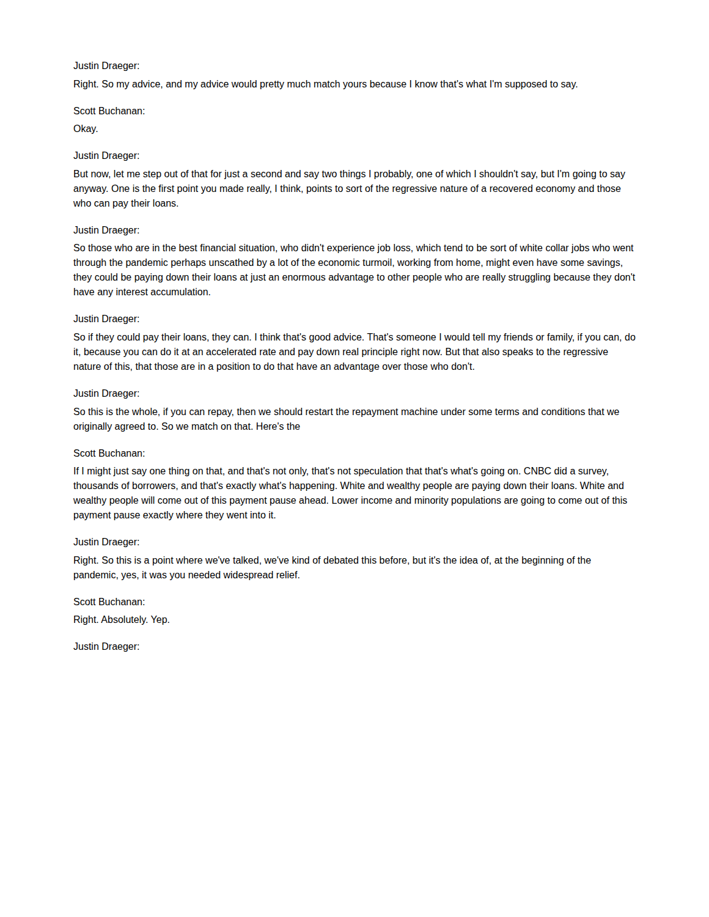Justin Draeger:
Right. So my advice, and my advice would pretty much match yours because I know that's what I'm supposed to say.
Scott Buchanan:
Okay.
Justin Draeger:
But now, let me step out of that for just a second and say two things I probably, one of which I shouldn't say, but I'm going to say anyway. One is the first point you made really, I think, points to sort of the regressive nature of a recovered economy and those who can pay their loans.
Justin Draeger:
So those who are in the best financial situation, who didn't experience job loss, which tend to be sort of white collar jobs who went through the pandemic perhaps unscathed by a lot of the economic turmoil, working from home, might even have some savings, they could be paying down their loans at just an enormous advantage to other people who are really struggling because they don't have any interest accumulation.
Justin Draeger:
So if they could pay their loans, they can. I think that's good advice. That's someone I would tell my friends or family, if you can, do it, because you can do it at an accelerated rate and pay down real principle right now. But that also speaks to the regressive nature of this, that those are in a position to do that have an advantage over those who don't.
Justin Draeger:
So this is the whole, if you can repay, then we should restart the repayment machine under some terms and conditions that we originally agreed to. So we match on that. Here's the
Scott Buchanan:
If I might just say one thing on that, and that's not only, that's not speculation that that's what's going on. CNBC did a survey, thousands of borrowers, and that's exactly what's happening. White and wealthy people are paying down their loans. White and wealthy people will come out of this payment pause ahead. Lower income and minority populations are going to come out of this payment pause exactly where they went into it.
Justin Draeger:
Right. So this is a point where we've talked, we've kind of debated this before, but it's the idea of, at the beginning of the pandemic, yes, it was you needed widespread relief.
Scott Buchanan:
Right. Absolutely. Yep.
Justin Draeger: